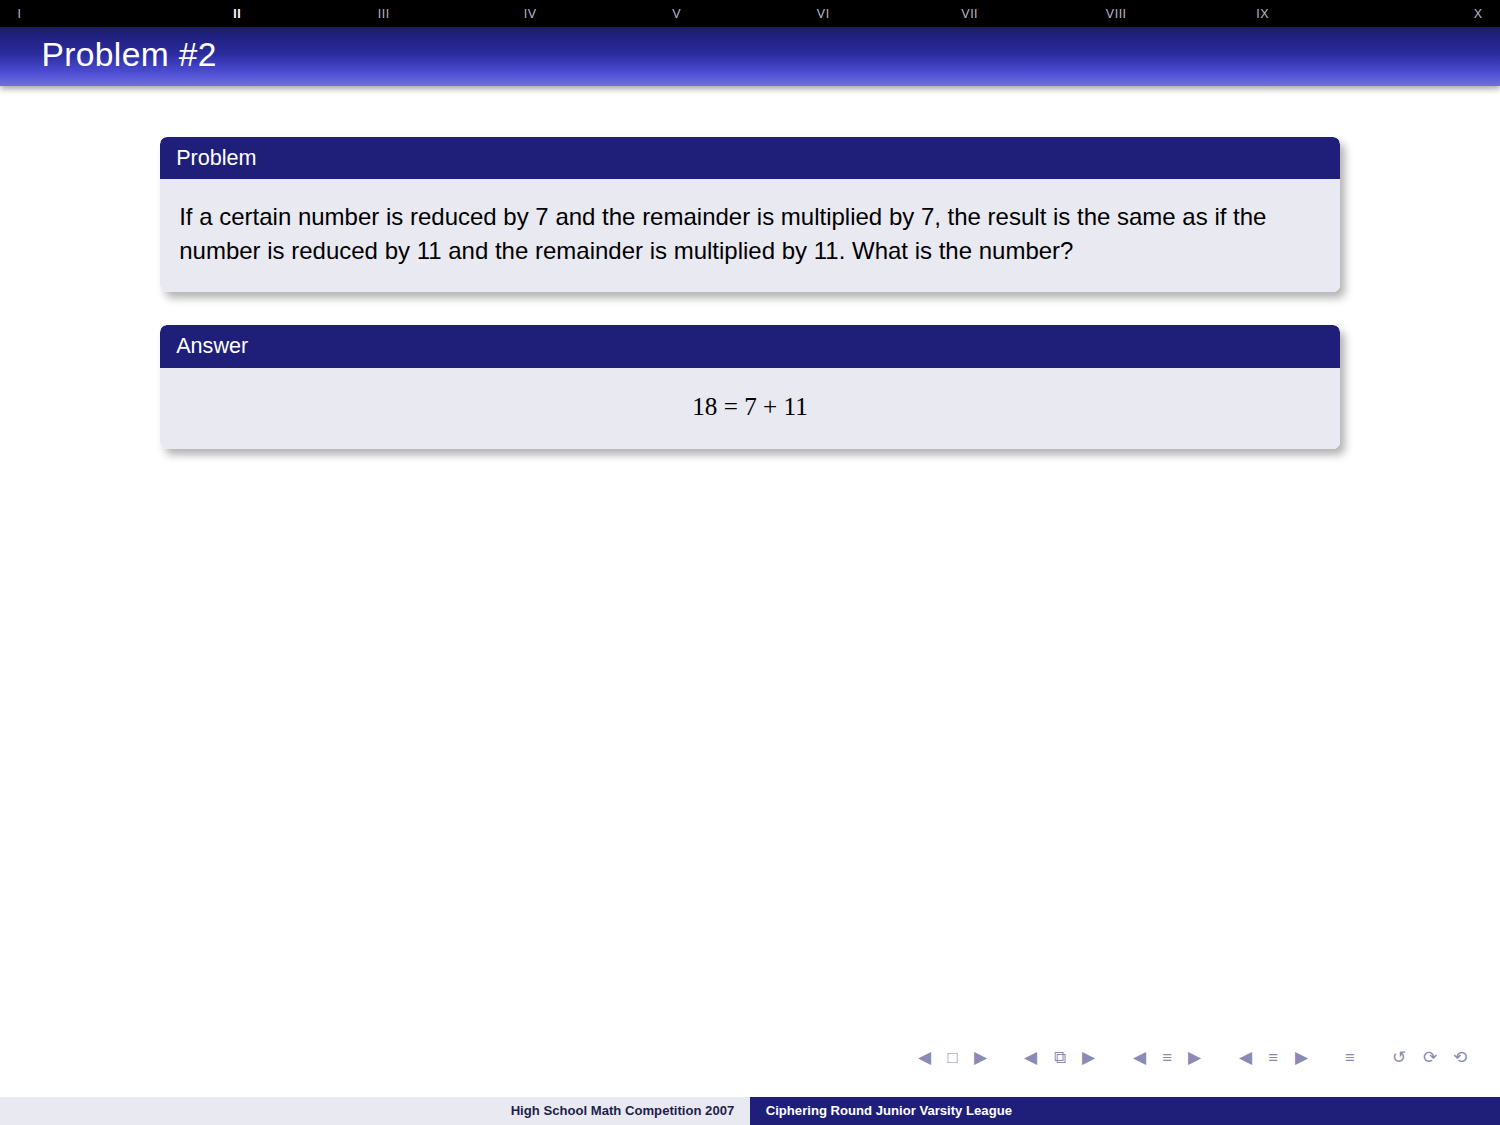I II III IV V VI VII VIII IX X
Problem #2
Problem
If a certain number is reduced by 7 and the remainder is multiplied by 7, the result is the same as if the number is reduced by 11 and the remainder is multiplied by 11. What is the number?
Answer
18 = 7 + 11
◀ □ ▶ ◀ ⧉ ▶ ◀ ≡ ▶ ◀ ≡ ▶ ≡ ↺ ⟳ ⟲
High School Math Competition 2007
Ciphering Round Junior Varsity League